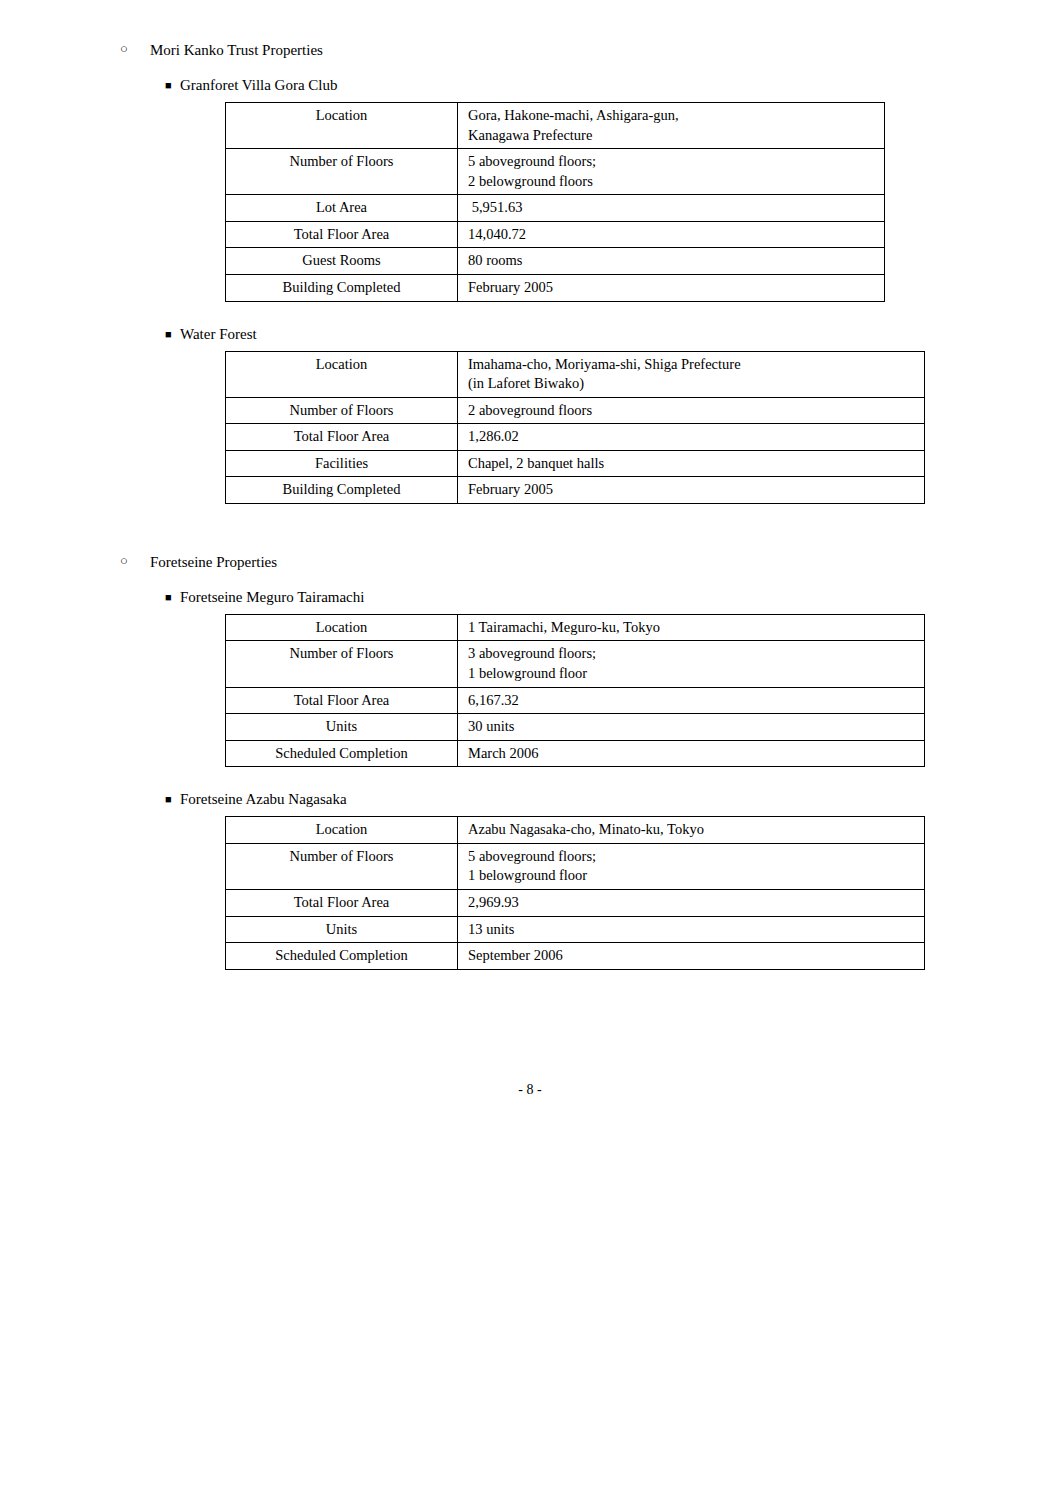Mori Kanko Trust Properties
Granforet Villa Gora Club
| Location | Gora, Hakone-machi, Ashigara-gun, Kanagawa Prefecture |
| Number of Floors | 5 aboveground floors; 2 belowground floors |
| Lot Area | 5,951.63 |
| Total Floor Area | 14,040.72 |
| Guest Rooms | 80 rooms |
| Building Completed | February 2005 |
Water Forest
| Location | Imahama-cho, Moriyama-shi, Shiga Prefecture (in Laforet Biwako) |
| Number of Floors | 2 aboveground floors |
| Total Floor Area | 1,286.02 |
| Facilities | Chapel, 2 banquet halls |
| Building Completed | February 2005 |
Foretseine Properties
Foretseine Meguro Tairamachi
| Location | 1 Tairamachi, Meguro-ku, Tokyo |
| Number of Floors | 3 aboveground floors; 1 belowground floor |
| Total Floor Area | 6,167.32 |
| Units | 30 units |
| Scheduled Completion | March 2006 |
Foretseine Azabu Nagasaka
| Location | Azabu Nagasaka-cho, Minato-ku, Tokyo |
| Number of Floors | 5 aboveground floors; 1 belowground floor |
| Total Floor Area | 2,969.93 |
| Units | 13 units |
| Scheduled Completion | September 2006 |
- 8 -